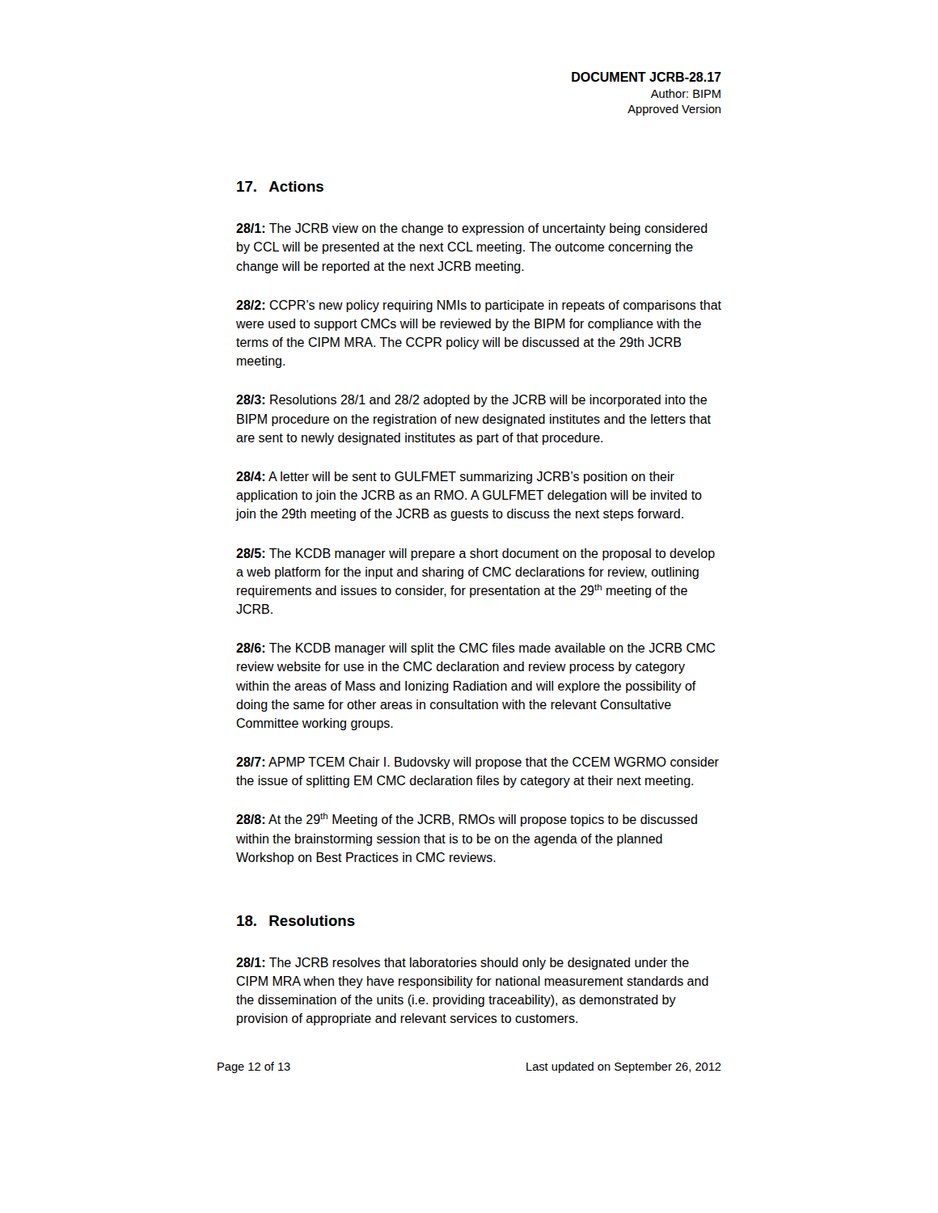DOCUMENT JCRB-28.17
Author: BIPM
Approved Version
17. Actions
28/1: The JCRB view on the change to expression of uncertainty being considered by CCL will be presented at the next CCL meeting. The outcome concerning the change will be reported at the next JCRB meeting.
28/2: CCPR’s new policy requiring NMIs to participate in repeats of comparisons that were used to support CMCs will be reviewed by the BIPM for compliance with the terms of the CIPM MRA. The CCPR policy will be discussed at the 29th JCRB meeting.
28/3: Resolutions 28/1 and 28/2 adopted by the JCRB will be incorporated into the BIPM procedure on the registration of new designated institutes and the letters that are sent to newly designated institutes as part of that procedure.
28/4: A letter will be sent to GULFMET summarizing JCRB’s position on their application to join the JCRB as an RMO. A GULFMET delegation will be invited to join the 29th meeting of the JCRB as guests to discuss the next steps forward.
28/5: The KCDB manager will prepare a short document on the proposal to develop a web platform for the input and sharing of CMC declarations for review, outlining requirements and issues to consider, for presentation at the 29th meeting of the JCRB.
28/6: The KCDB manager will split the CMC files made available on the JCRB CMC review website for use in the CMC declaration and review process by category within the areas of Mass and Ionizing Radiation and will explore the possibility of doing the same for other areas in consultation with the relevant Consultative Committee working groups.
28/7: APMP TCEM Chair I. Budovsky will propose that the CCEM WGRMO consider the issue of splitting EM CMC declaration files by category at their next meeting.
28/8: At the 29th Meeting of the JCRB, RMOs will propose topics to be discussed within the brainstorming session that is to be on the agenda of the planned Workshop on Best Practices in CMC reviews.
18. Resolutions
28/1: The JCRB resolves that laboratories should only be designated under the CIPM MRA when they have responsibility for national measurement standards and the dissemination of the units (i.e. providing traceability), as demonstrated by provision of appropriate and relevant services to customers.
Page 12 of 13
Last updated on September 26, 2012